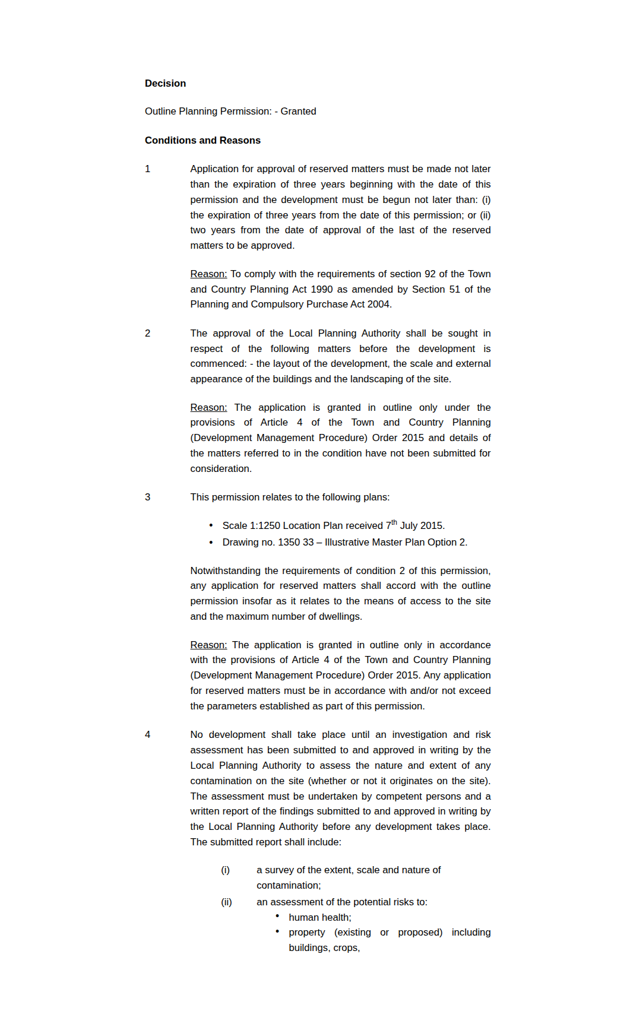Decision
Outline Planning Permission: - Granted
Conditions and Reasons
1
Application for approval of reserved matters must be made not later than the expiration of three years beginning with the date of this permission and the development must be begun not later than: (i) the expiration of three years from the date of this permission; or (ii) two years from the date of approval of the last of the reserved matters to be approved.
Reason: To comply with the requirements of section 92 of the Town and Country Planning Act 1990 as amended by Section 51 of the Planning and Compulsory Purchase Act 2004.
2
The approval of the Local Planning Authority shall be sought in respect of the following matters before the development is commenced: - the layout of the development, the scale and external appearance of the buildings and the landscaping of the site.
Reason: The application is granted in outline only under the provisions of Article 4 of the Town and Country Planning (Development Management Procedure) Order 2015 and details of the matters referred to in the condition have not been submitted for consideration.
3
This permission relates to the following plans:
Scale 1:1250 Location Plan received 7th July 2015.
Drawing no. 1350 33 – Illustrative Master Plan Option 2.
Notwithstanding the requirements of condition 2 of this permission, any application for reserved matters shall accord with the outline permission insofar as it relates to the means of access to the site and the maximum number of dwellings.
Reason: The application is granted in outline only in accordance with the provisions of Article 4 of the Town and Country Planning (Development Management Procedure) Order 2015. Any application for reserved matters must be in accordance with and/or not exceed the parameters established as part of this permission.
4
No development shall take place until an investigation and risk assessment has been submitted to and approved in writing by the Local Planning Authority to assess the nature and extent of any contamination on the site (whether or not it originates on the site). The assessment must be undertaken by competent persons and a written report of the findings submitted to and approved in writing by the Local Planning Authority before any development takes place. The submitted report shall include:
(i)
a survey of the extent, scale and nature of contamination;
(ii)
an assessment of the potential risks to:
human health;
property (existing or proposed) including buildings, crops,